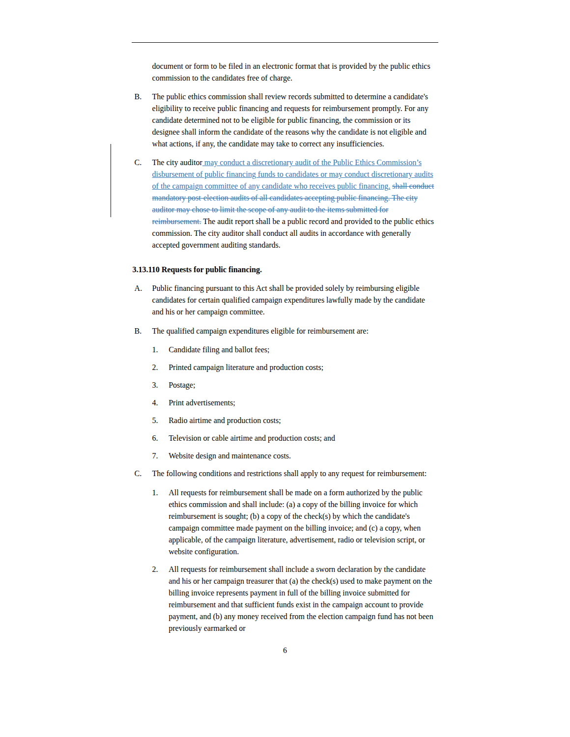document or form to be filed in an electronic format that is provided by the public ethics commission to the candidates free of charge.
B.
The public ethics commission shall review records submitted to determine a candidate's eligibility to receive public financing and requests for reimbursement promptly. For any candidate determined not to be eligible for public financing, the commission or its designee shall inform the candidate of the reasons why the candidate is not eligible and what actions, if any, the candidate may take to correct any insufficiencies.
C.
The city auditor may conduct a discretionary audit of the Public Ethics Commission’s disbursement of public financing funds to candidates or may conduct discretionary audits of the campaign committee of any candidate who receives public financing. shall conduct mandatory post-election audits of all candidates accepting public financing. The city auditor may chose to limit the scope of any audit to the items submitted for reimbursement. The audit report shall be a public record and provided to the public ethics commission. The city auditor shall conduct all audits in accordance with generally accepted government auditing standards.
3.13.110 Requests for public financing.
A.
Public financing pursuant to this Act shall be provided solely by reimbursing eligible candidates for certain qualified campaign expenditures lawfully made by the candidate and his or her campaign committee.
B.
The qualified campaign expenditures eligible for reimbursement are:
1.
Candidate filing and ballot fees;
2.
Printed campaign literature and production costs;
3.
Postage;
4.
Print advertisements;
5.
Radio airtime and production costs;
6.
Television or cable airtime and production costs; and
7.
Website design and maintenance costs.
C.
The following conditions and restrictions shall apply to any request for reimbursement:
1.
All requests for reimbursement shall be made on a form authorized by the public ethics commission and shall include: (a) a copy of the billing invoice for which reimbursement is sought; (b) a copy of the check(s) by which the candidate's campaign committee made payment on the billing invoice; and (c) a copy, when applicable, of the campaign literature, advertisement, radio or television script, or website configuration.
2.
All requests for reimbursement shall include a sworn declaration by the candidate and his or her campaign treasurer that (a) the check(s) used to make payment on the billing invoice represents payment in full of the billing invoice submitted for reimbursement and that sufficient funds exist in the campaign account to provide payment, and (b) any money received from the election campaign fund has not been previously earmarked or
6